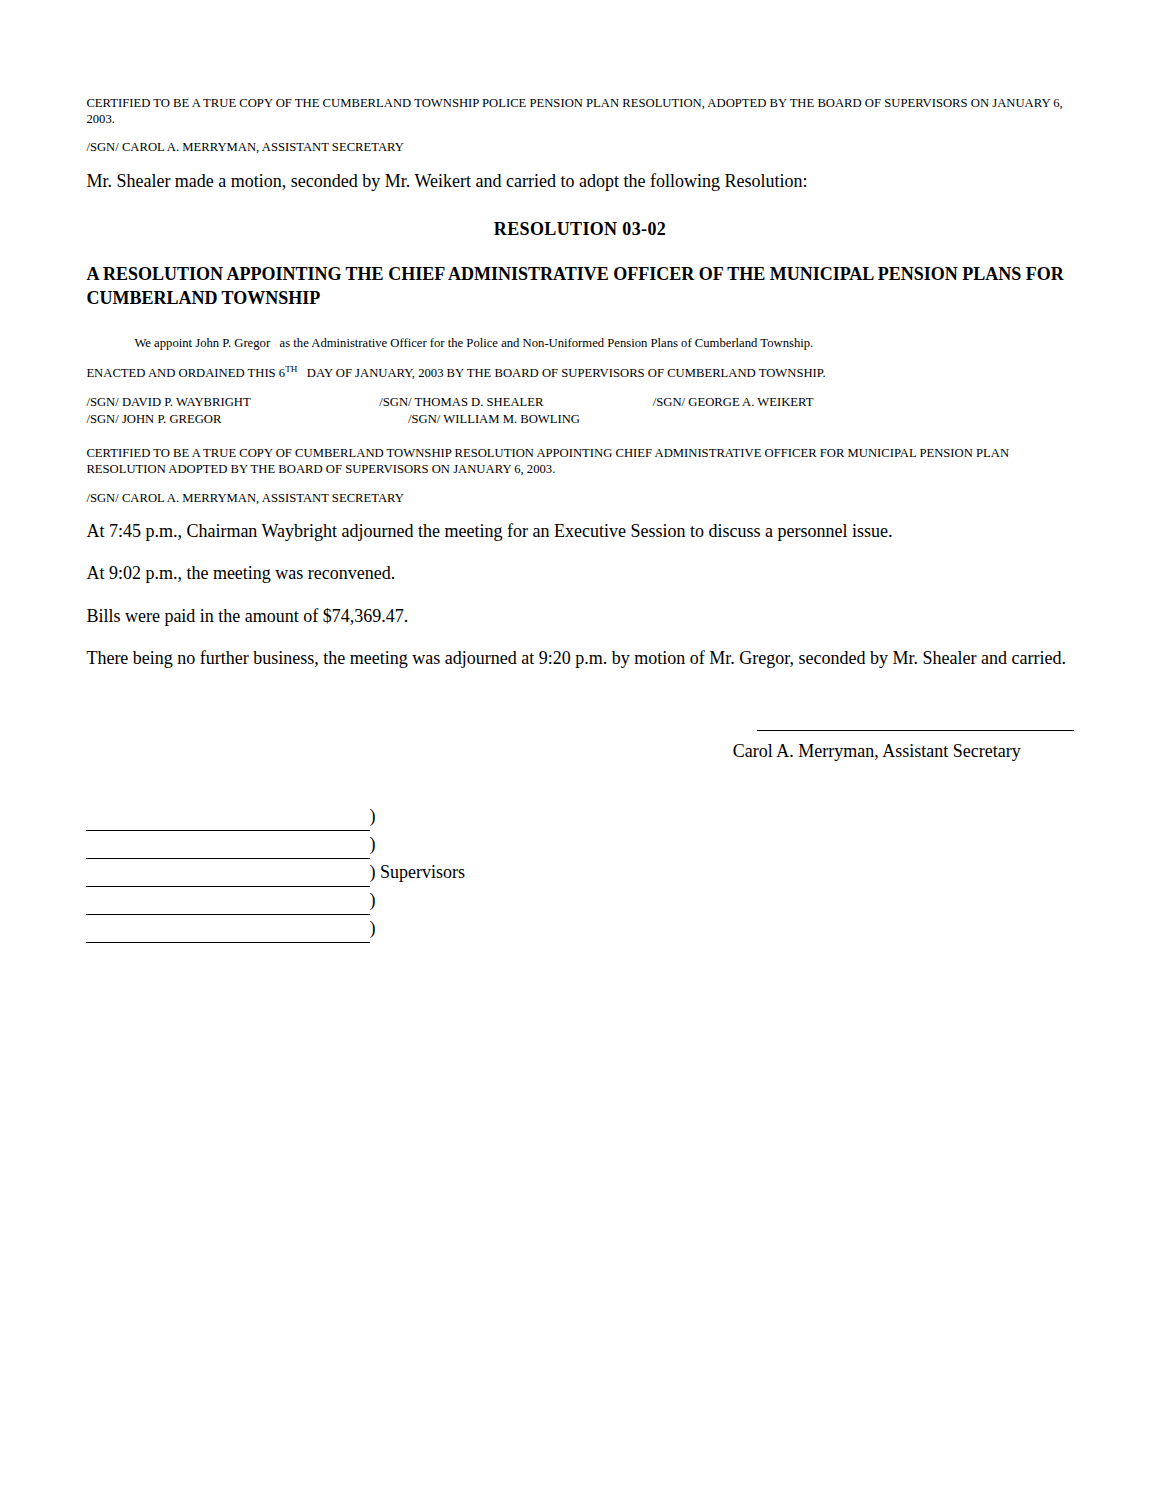CERTIFIED TO BE A TRUE COPY OF THE CUMBERLAND TOWNSHIP POLICE PENSION PLAN RESOLUTION, ADOPTED BY THE BOARD OF SUPERVISORS ON JANUARY 6, 2003.
/SGN/ CAROL A. MERRYMAN, ASSISTANT SECRETARY
Mr. Shealer made a motion, seconded by Mr. Weikert and carried to adopt the following Resolution:
RESOLUTION 03-02
A RESOLUTION APPOINTING THE CHIEF ADMINISTRATIVE OFFICER OF THE MUNICIPAL PENSION PLANS FOR CUMBERLAND TOWNSHIP
We appoint John P. Gregor as the Administrative Officer for the Police and Non-Uniformed Pension Plans of Cumberland Township.
ENACTED AND ORDAINED THIS 6TH DAY OF JANUARY, 2003 BY THE BOARD OF SUPERVISORS OF CUMBERLAND TOWNSHIP.
/SGN/ DAVID P. WAYBRIGHT/SGN/ THOMAS D. SHEALER/SGN/ GEORGE A. WEIKERT
/SGN/ JOHN P. GREGOR/SGN/ WILLIAM M. BOWLING
CERTIFIED TO BE A TRUE COPY OF CUMBERLAND TOWNSHIP RESOLUTION APPOINTING CHIEF ADMINISTRATIVE OFFICER FOR MUNICIPAL PENSION PLAN RESOLUTION ADOPTED BY THE BOARD OF SUPERVISORS ON JANUARY 6, 2003.
/SGN/ CAROL A. MERRYMAN, ASSISTANT SECRETARY
At 7:45 p.m., Chairman Waybright adjourned the meeting for an Executive Session to discuss a personnel issue.
At 9:02 p.m., the meeting was reconvened.
Bills were paid in the amount of $74,369.47.
There being no further business, the meeting was adjourned at 9:20 p.m. by motion of Mr. Gregor, seconded by Mr. Shealer and carried.
Carol A. Merryman, Assistant Secretary
)
)
) Supervisors
)
)